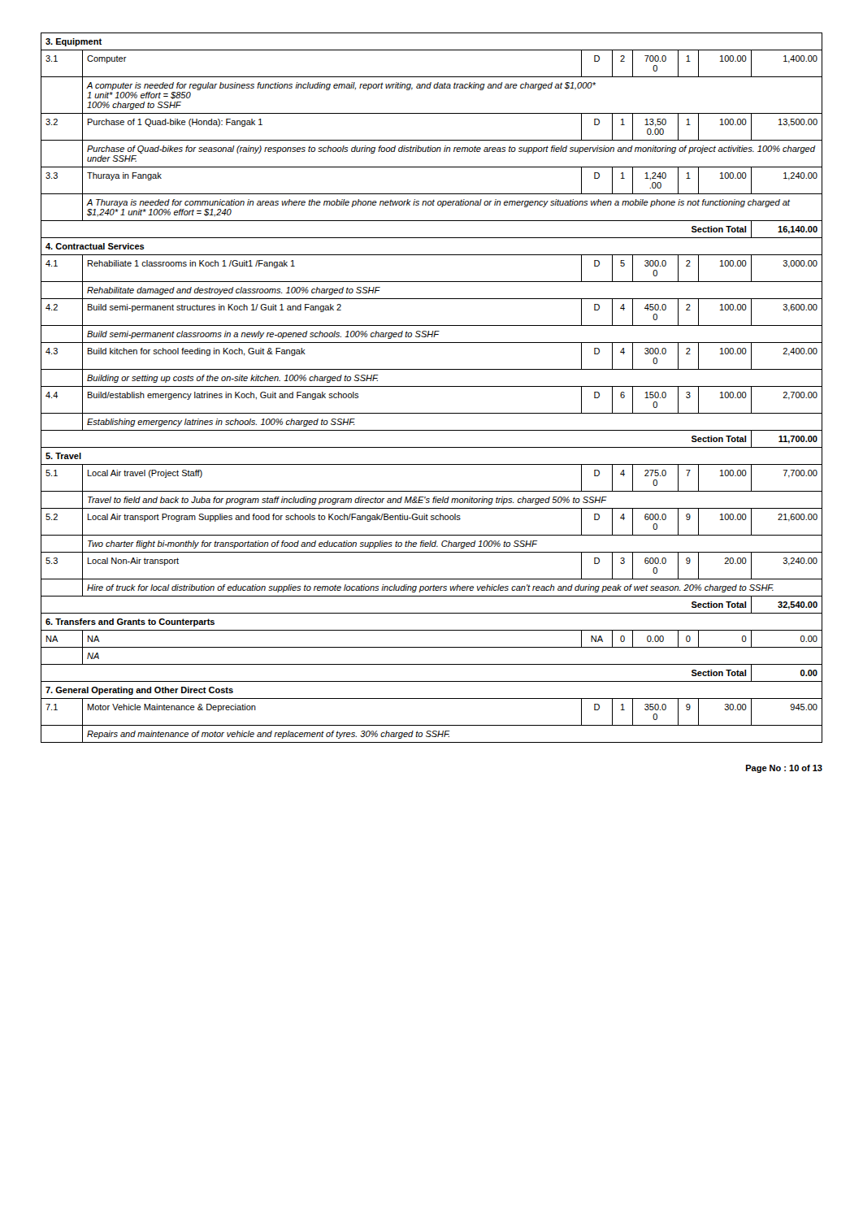| 3. Equipment |
| 3.1 | Computer | D | 2 | 700.0 0 | 1 | 100.00 | 1,400.00 |
| | A computer is needed for regular business functions including email, report writing, and data tracking and are charged at $1,000* 1 unit* 100% effort = $850 100% charged to SSHF |
| 3.2 | Purchase of 1 Quad-bike (Honda): Fangak 1 | D | 1 | 13,50 0.00 | 1 | 100.00 | 13,500.00 |
| | Purchase of Quad-bikes for seasonal (rainy) responses to schools during food distribution in remote areas to support field supervision and monitoring of project activities. 100% charged under SSHF. |
| 3.3 | Thuraya in Fangak | D | 1 | 1,240 .00 | 1 | 100.00 | 1,240.00 |
| | A Thuraya is needed for communication in areas where the mobile phone network is not operational or in emergency situations when a mobile phone is not functioning charged at $1,240* 1 unit* 100% effort = $1,240 |
| Section Total | 16,140.00 |
| 4. Contractual Services |
| 4.1 | Rehabiliate 1 classrooms in Koch 1 /Guit1 /Fangak 1 | D | 5 | 300.0 0 | 2 | 100.00 | 3,000.00 |
| | Rehabilitate damaged and destroyed classrooms. 100% charged to SSHF |
| 4.2 | Build semi-permanent structures in Koch 1/ Guit 1 and Fangak 2 | D | 4 | 450.0 0 | 2 | 100.00 | 3,600.00 |
| | Build semi-permanent classrooms in a newly re-opened schools. 100% charged to SSHF |
| 4.3 | Build kitchen for school feeding in Koch, Guit & Fangak | D | 4 | 300.0 0 | 2 | 100.00 | 2,400.00 |
| | Building or setting up costs of the on-site kitchen. 100% charged to SSHF. |
| 4.4 | Build/establish emergency latrines in Koch, Guit and Fangak schools | D | 6 | 150.0 0 | 3 | 100.00 | 2,700.00 |
| | Establishing emergency latrines in schools. 100% charged to SSHF. |
| Section Total | 11,700.00 |
| 5. Travel |
| 5.1 | Local Air travel (Project Staff) | D | 4 | 275.0 0 | 7 | 100.00 | 7,700.00 |
| | Travel to field and back to Juba for program staff including program director and M&E's field monitoring trips. charged 50% to SSHF |
| 5.2 | Local Air transport Program Supplies and food for schools to Koch/Fangak/Bentiu-Guit schools | D | 4 | 600.0 0 | 9 | 100.00 | 21,600.00 |
| | Two charter flight bi-monthly for transportation of food and education supplies to the field. Charged 100% to SSHF |
| 5.3 | Local Non-Air transport | D | 3 | 600.0 0 | 9 | 20.00 | 3,240.00 |
| | Hire of truck for local distribution of education supplies to remote locations including porters where vehicles can't reach and during peak of wet season. 20% charged to SSHF. |
| Section Total | 32,540.00 |
| 6. Transfers and Grants to Counterparts |
| NA | NA | NA | 0 | 0.00 | 0 | 0 | 0.00 |
| | NA |
| Section Total | 0.00 |
| 7. General Operating and Other Direct Costs |
| 7.1 | Motor Vehicle Maintenance & Depreciation | D | 1 | 350.0 0 | 9 | 30.00 | 945.00 |
| | Repairs and maintenance of motor vehicle and replacement of tyres. 30% charged to SSHF. |
Page No : 10 of 13